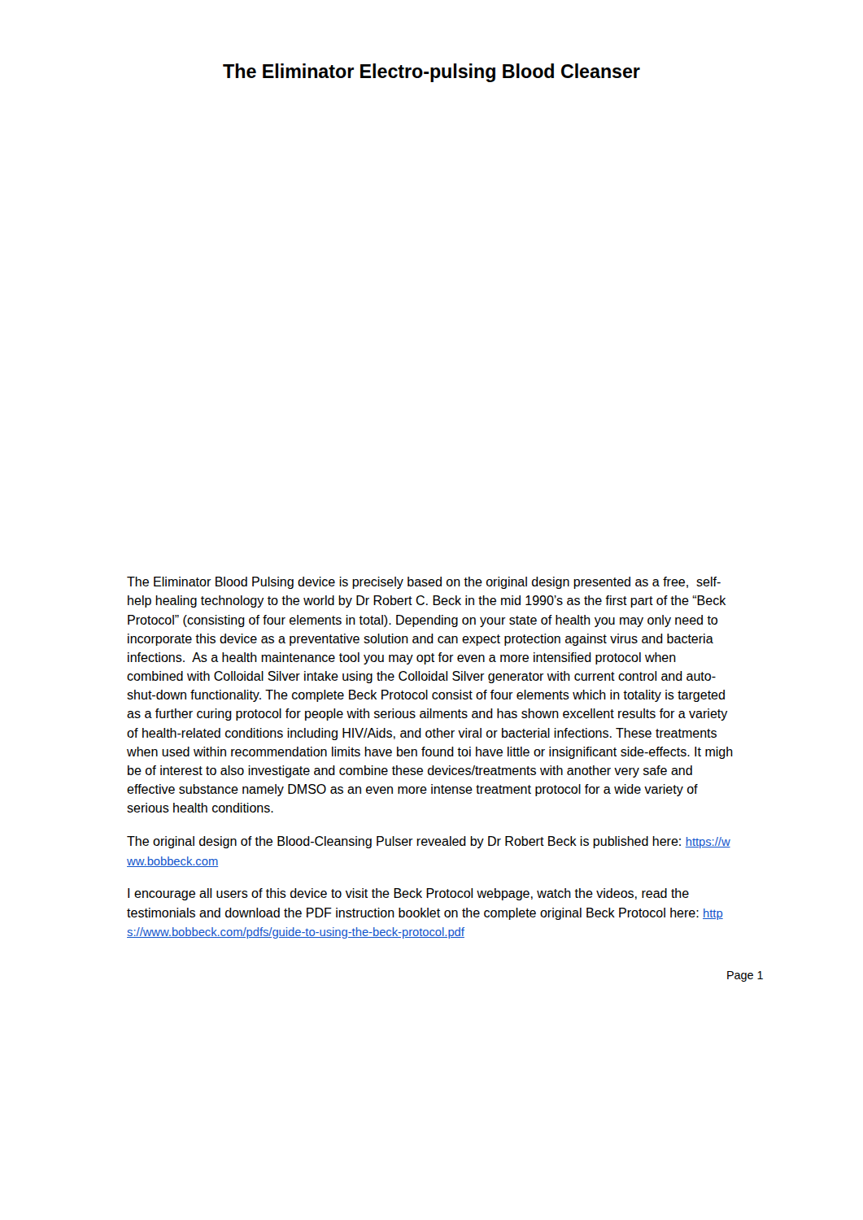The Eliminator Electro-pulsing Blood Cleanser
The Eliminator Blood Pulsing device is precisely based on the original design presented as a free, self-help healing technology to the world by Dr Robert C. Beck in the mid 1990’s as the first part of the “Beck Protocol” (consisting of four elements in total). Depending on your state of health you may only need to incorporate this device as a preventative solution and can expect protection against virus and bacteria infections. As a health maintenance tool you may opt for even a more intensified protocol when combined with Colloidal Silver intake using the Colloidal Silver generator with current control and auto-shut-down functionality. The complete Beck Protocol consist of four elements which in totality is targeted as a further curing protocol for people with serious ailments and has shown excellent results for a variety of health-related conditions including HIV/Aids, and other viral or bacterial infections. These treatments when used within recommendation limits have ben found toi have little or insignificant side-effects. It migh be of interest to also investigate and combine these devices/treatments with another very safe and effective substance namely DMSO as an even more intense treatment protocol for a wide variety of serious health conditions.
The original design of the Blood-Cleansing Pulser revealed by Dr Robert Beck is published here: https://www.bobbeck.com
I encourage all users of this device to visit the Beck Protocol webpage, watch the videos, read the testimonials and download the PDF instruction booklet on the complete original Beck Protocol here: https://www.bobbeck.com/pdfs/guide-to-using-the-beck-protocol.pdf
Page 1